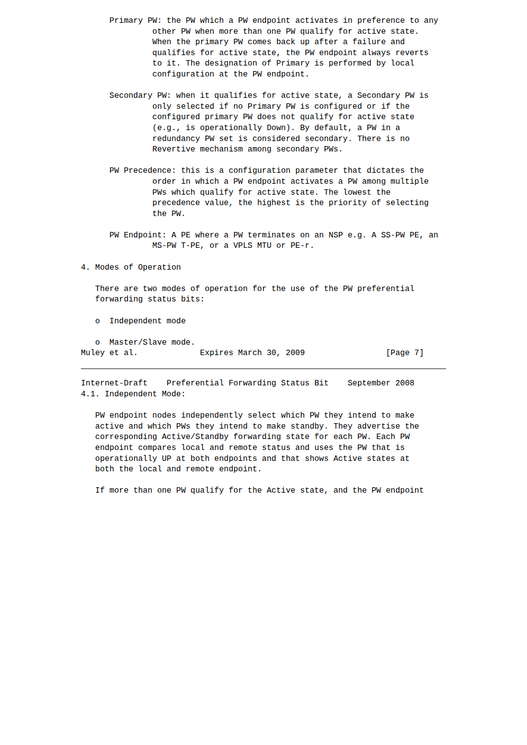Primary PW: the PW which a PW endpoint activates in preference to any
               other PW when more than one PW qualify for active state.
               When the primary PW comes back up after a failure and
               qualifies for active state, the PW endpoint always reverts
               to it. The designation of Primary is performed by local
               configuration at the PW endpoint.

      Secondary PW: when it qualifies for active state, a Secondary PW is
               only selected if no Primary PW is configured or if the
               configured primary PW does not qualify for active state
               (e.g., is operationally Down). By default, a PW in a
               redundancy PW set is considered secondary. There is no
               Revertive mechanism among secondary PWs.

      PW Precedence: this is a configuration parameter that dictates the
               order in which a PW endpoint activates a PW among multiple
               PWs which qualify for active state. The lowest the
               precedence value, the highest is the priority of selecting
               the PW.

      PW Endpoint: A PE where a PW terminates on an NSP e.g. A SS-PW PE, an
               MS-PW T-PE, or a VPLS MTU or PE-r.

 4. Modes of Operation

   There are two modes of operation for the use of the PW preferential
   forwarding status bits:

   o  Independent mode

   o  Master/Slave mode.
Muley et al.             Expires March 30, 2009                 [Page 7]
Internet-Draft    Preferential Forwarding Status Bit    September 2008
 4.1. Independent Mode:

   PW endpoint nodes independently select which PW they intend to make
   active and which PWs they intend to make standby. They advertise the
   corresponding Active/Standby forwarding state for each PW. Each PW
   endpoint compares local and remote status and uses the PW that is
   operationally UP at both endpoints and that shows Active states at
   both the local and remote endpoint.

   If more than one PW qualify for the Active state, and the PW endpoint